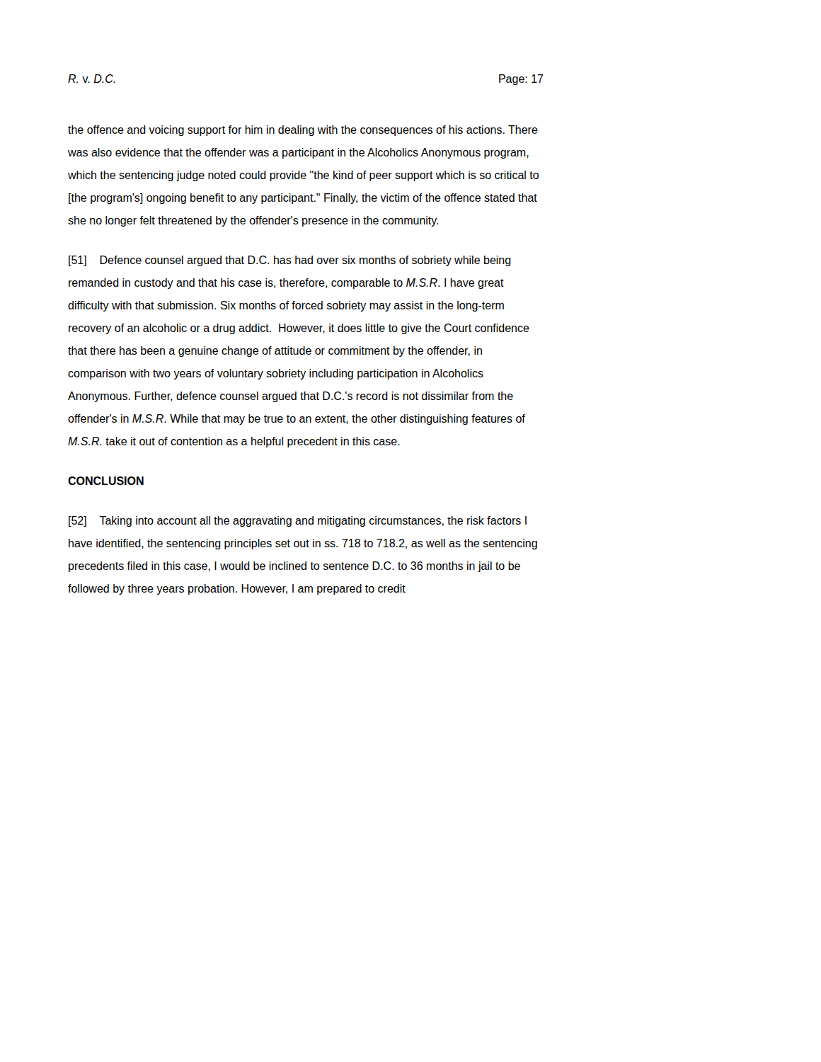R. v. D.C. Page: 17
the offence and voicing support for him in dealing with the consequences of his actions. There was also evidence that the offender was a participant in the Alcoholics Anonymous program, which the sentencing judge noted could provide "the kind of peer support which is so critical to [the program's] ongoing benefit to any participant." Finally, the victim of the offence stated that she no longer felt threatened by the offender's presence in the community.
[51] Defence counsel argued that D.C. has had over six months of sobriety while being remanded in custody and that his case is, therefore, comparable to M.S.R. I have great difficulty with that submission. Six months of forced sobriety may assist in the long-term recovery of an alcoholic or a drug addict. However, it does little to give the Court confidence that there has been a genuine change of attitude or commitment by the offender, in comparison with two years of voluntary sobriety including participation in Alcoholics Anonymous. Further, defence counsel argued that D.C.'s record is not dissimilar from the offender's in M.S.R. While that may be true to an extent, the other distinguishing features of M.S.R. take it out of contention as a helpful precedent in this case.
CONCLUSION
[52] Taking into account all the aggravating and mitigating circumstances, the risk factors I have identified, the sentencing principles set out in ss. 718 to 718.2, as well as the sentencing precedents filed in this case, I would be inclined to sentence D.C. to 36 months in jail to be followed by three years probation. However, I am prepared to credit